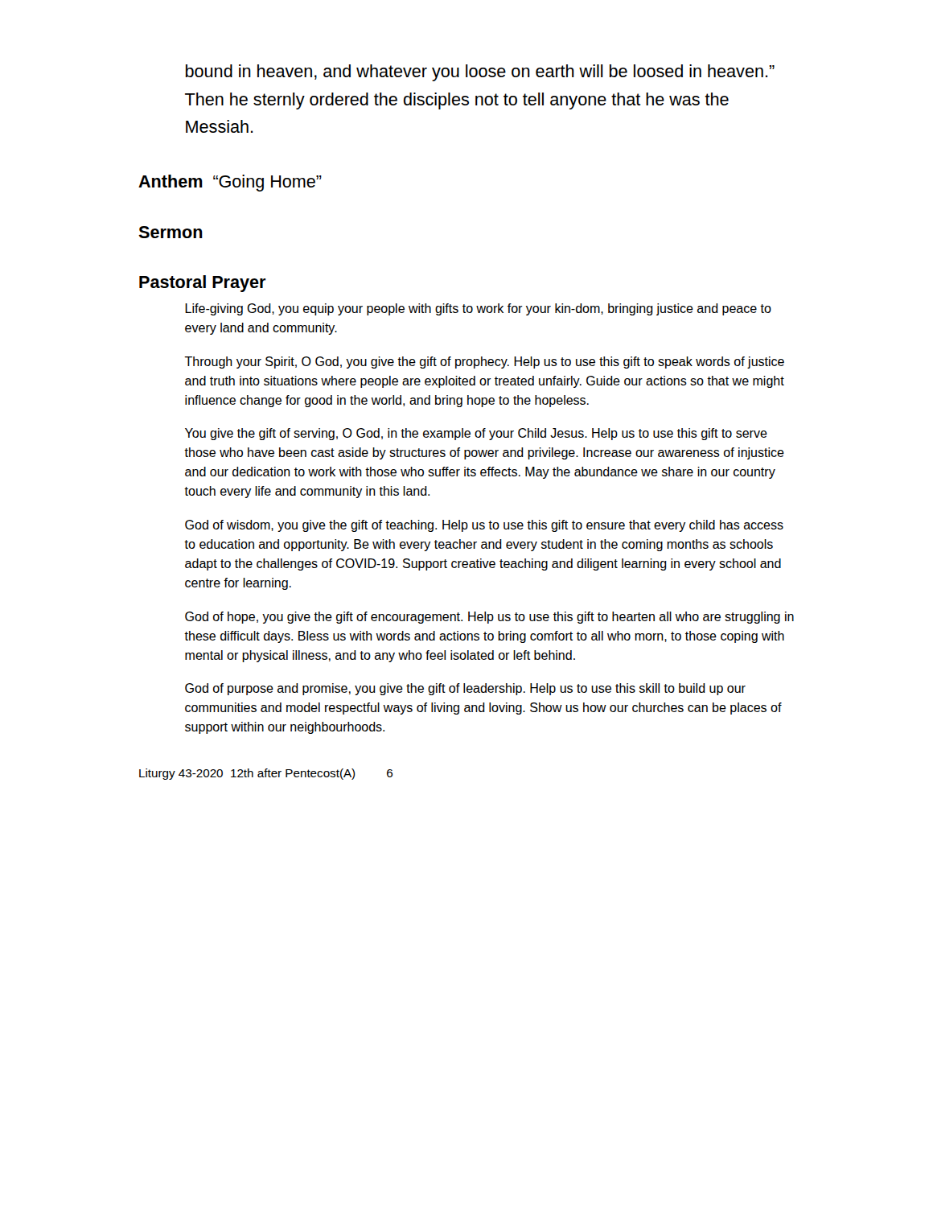bound in heaven, and whatever you loose on earth will be loosed in heaven.” Then he sternly ordered the disciples not to tell anyone that he was the Messiah.
Anthem “Going Home”
Sermon
Pastoral Prayer
Life-giving God, you equip your people with gifts to work for your kin-dom, bringing justice and peace to every land and community.
Through your Spirit, O God, you give the gift of prophecy. Help us to use this gift to speak words of justice and truth into situations where people are exploited or treated unfairly. Guide our actions so that we might influence change for good in the world, and bring hope to the hopeless.
You give the gift of serving, O God, in the example of your Child Jesus. Help us to use this gift to serve those who have been cast aside by structures of power and privilege. Increase our awareness of injustice and our dedication to work with those who suffer its effects. May the abundance we share in our country touch every life and community in this land.
God of wisdom, you give the gift of teaching. Help us to use this gift to ensure that every child has access to education and opportunity. Be with every teacher and every student in the coming months as schools adapt to the challenges of COVID-19. Support creative teaching and diligent learning in every school and centre for learning.
God of hope, you give the gift of encouragement. Help us to use this gift to hearten all who are struggling in these difficult days. Bless us with words and actions to bring comfort to all who morn, to those coping with mental or physical illness, and to any who feel isolated or left behind.
God of purpose and promise, you give the gift of leadership. Help us to use this skill to build up our communities and model respectful ways of living and loving. Show us how our churches can be places of support within our neighbourhoods.
Liturgy 43-2020 12th after Pentecost(A)6